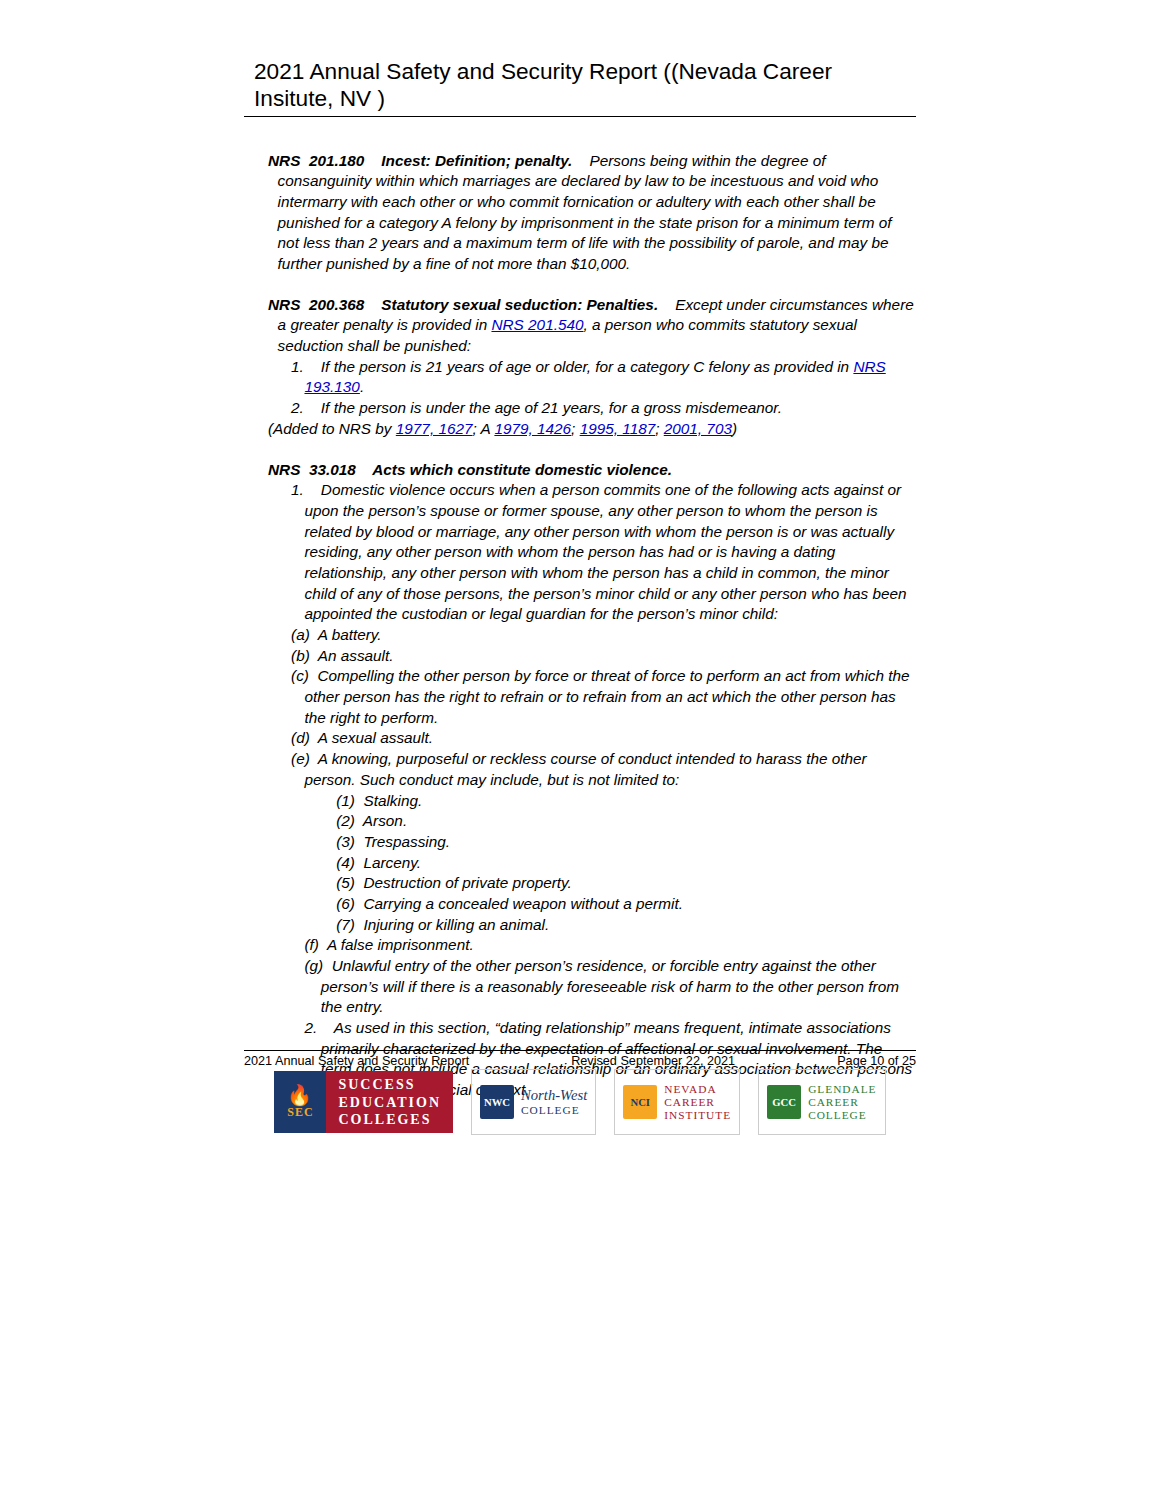2021 Annual Safety and Security Report ((Nevada Career Insitute, NV )
NRS 201.180 Incest: Definition; penalty. Persons being within the degree of consanguinity within which marriages are declared by law to be incestuous and void who intermarry with each other or who commit fornication or adultery with each other shall be punished for a category A felony by imprisonment in the state prison for a minimum term of not less than 2 years and a maximum term of life with the possibility of parole, and may be further punished by a fine of not more than $10,000.
NRS 200.368 Statutory sexual seduction: Penalties. Except under circumstances where a greater penalty is provided in NRS 201.540, a person who commits statutory sexual seduction shall be punished:
1. If the person is 21 years of age or older, for a category C felony as provided in NRS 193.130.
2. If the person is under the age of 21 years, for a gross misdemeanor.
(Added to NRS by 1977, 1627; A 1979, 1426; 1995, 1187; 2001, 703)
NRS 33.018 Acts which constitute domestic violence.
1. Domestic violence occurs when a person commits one of the following acts against or upon the person’s spouse or former spouse, any other person to whom the person is related by blood or marriage, any other person with whom the person is or was actually residing, any other person with whom the person has had or is having a dating relationship, any other person with whom the person has a child in common, the minor child of any of those persons, the person’s minor child or any other person who has been appointed the custodian or legal guardian for the person’s minor child:
(a) A battery.
(b) An assault.
(c) Compelling the other person by force or threat of force to perform an act from which the other person has the right to refrain or to refrain from an act which the other person has the right to perform.
(d) A sexual assault.
(e) A knowing, purposeful or reckless course of conduct intended to harass the other person. Such conduct may include, but is not limited to:
(1) Stalking.
(2) Arson.
(3) Trespassing.
(4) Larceny.
(5) Destruction of private property.
(6) Carrying a concealed weapon without a permit.
(7) Injuring or killing an animal.
(f) A false imprisonment.
(g) Unlawful entry of the other person’s residence, or forcible entry against the other person’s will if there is a reasonably foreseeable risk of harm to the other person from the entry.
2. As used in this section, “dating relationship” means frequent, intimate associations primarily characterized by the expectation of affectional or sexual involvement. The term does not include a casual relationship or an ordinary association between persons in a business or social context.
2021 Annual Safety and Security Report Revised September 22, 2021 Page 10 of 25
🔥SEC
SUCCESS
EDUCATION
COLLEGES
NWC
North-West
COLLEGE
NCI
NEVADA
CAREER
INSTITUTE
GCC
GLENDALE
CAREER
COLLEGE